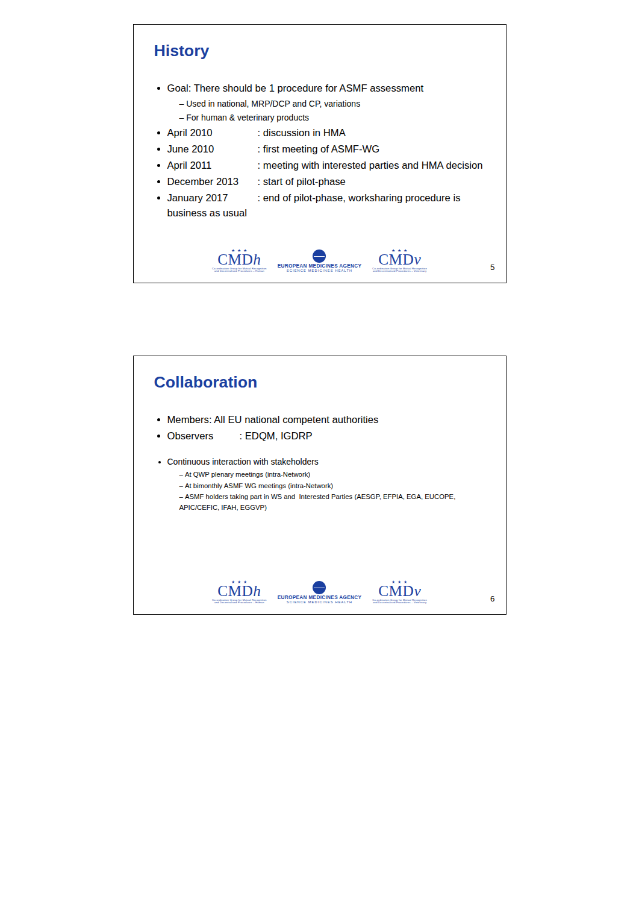History
Goal: There should be 1 procedure for ASMF assessment
Used in national, MRP/DCP and CP, variations
For human & veterinary products
April 2010: discussion in HMA
June 2010: first meeting of ASMF-WG
April 2011: meeting with interested parties and HMA decision
December 2013: start of pilot-phase
January 2017: end of pilot-phase, worksharing procedure is business as usual
★ ★ ★
CMDh
Co-ordination Group for Mutual Recognition
and Decentralised Procedures – Human
EUROPEAN MEDICINES AGENCY
SCIENCE MEDICINES HEALTH
★ ★ ★
CMDv
Co-ordination Group for Mutual Recognition
and Decentralised Procedures – Veterinary
5
Collaboration
Members: All EU national competent authorities
Observers: EDQM, IGDRP
Continuous interaction with stakeholders
At QWP plenary meetings (intra-Network)
At bimonthly ASMF WG meetings (intra-Network)
ASMF holders taking part in WS and Interested Parties (AESGP, EFPIA, EGA, EUCOPE, APIC/CEFIC, IFAH, EGGVP)
★ ★ ★
CMDh
Co-ordination Group for Mutual Recognition
and Decentralised Procedures – Human
EUROPEAN MEDICINES AGENCY
SCIENCE MEDICINES HEALTH
★ ★ ★
CMDv
Co-ordination Group for Mutual Recognition
and Decentralised Procedures – Veterinary
6